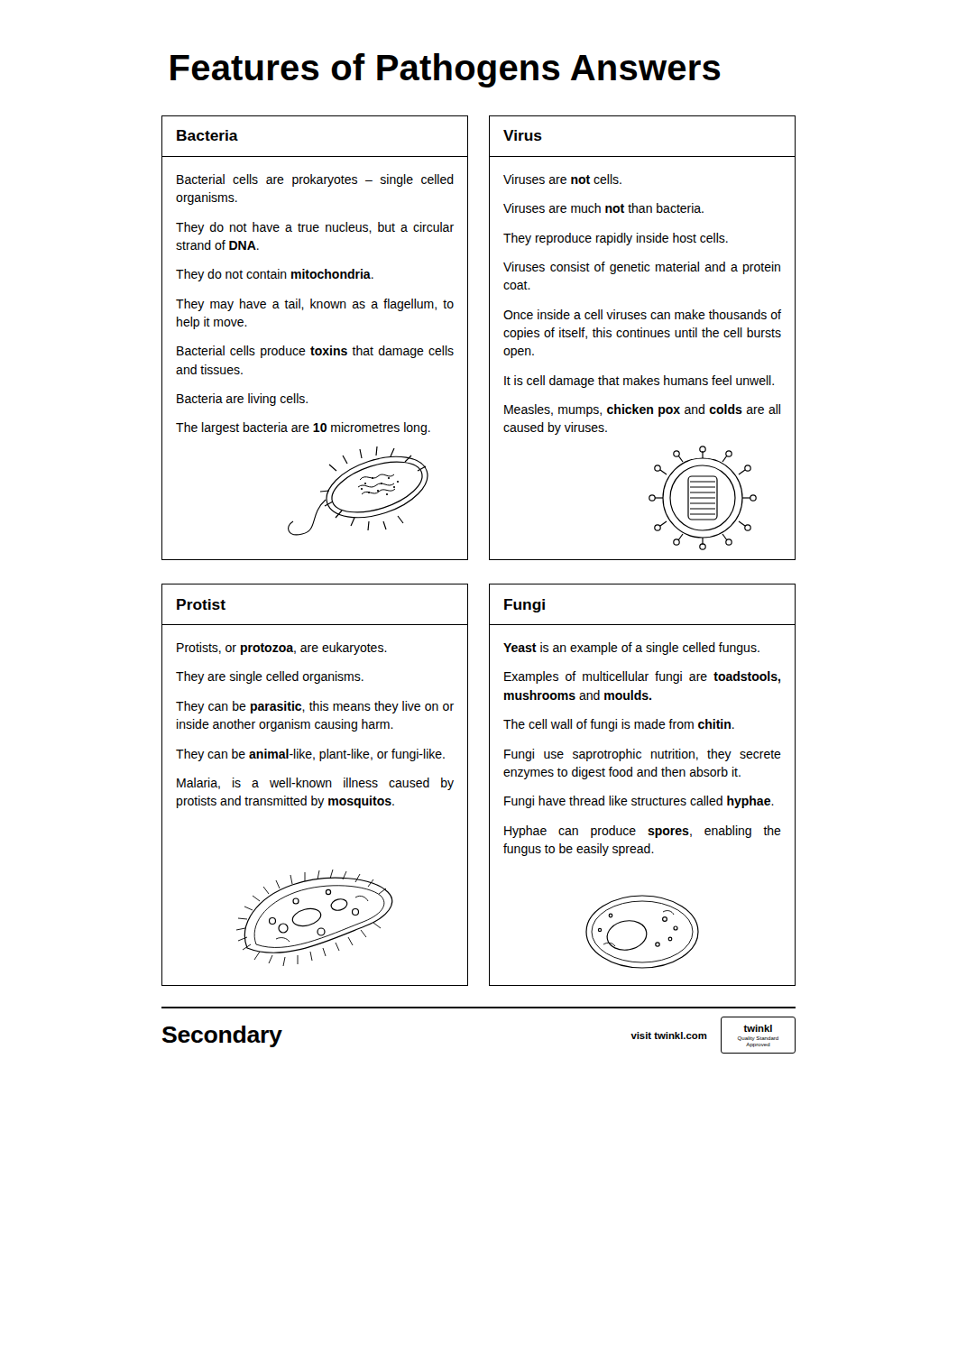Features of Pathogens Answers
Bacteria
Bacterial cells are prokaryotes – single celled organisms.
They do not have a true nucleus, but a circular strand of DNA.
They do not contain mitochondria.
They may have a tail, known as a flagellum, to help it move.
Bacterial cells produce toxins that damage cells and tissues.
Bacteria are living cells.
The largest bacteria are 10 micrometres long.
Virus
Viruses are not cells.
Viruses are much not than bacteria.
They reproduce rapidly inside host cells.
Viruses consist of genetic material and a protein coat.
Once inside a cell viruses can make thousands of copies of itself, this continues until the cell bursts open.
It is cell damage that makes humans feel unwell.
Measles, mumps, chicken pox and colds are all caused by viruses.
Protist
Protists, or protozoa, are eukaryotes.
They are single celled organisms.
They can be parasitic, this means they live on or inside another organism causing harm.
They can be animal-like, plant-like, or fungi-like.
Malaria, is a well-known illness caused by protists and transmitted by mosquitos.
Fungi
Yeast is an example of a single celled fungus.
Examples of multicellular fungi are toadstools, mushrooms and moulds.
The cell wall of fungi is made from chitin.
Fungi use saprotrophic nutrition, they secrete enzymes to digest food and then absorb it.
Fungi have thread like structures called hyphae.
Hyphae can produce spores, enabling the fungus to be easily spread.
Secondary
visit twinkl.com
twinkl Quality Standard
Approved